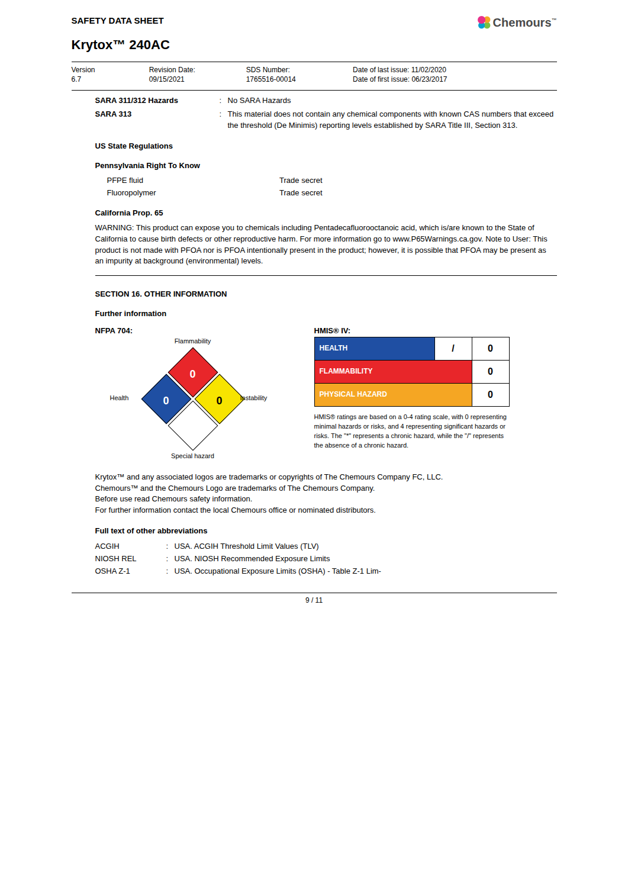Chemours™
SAFETY DATA SHEET
Krytox™ 240AC
| Version 6.7 | Revision Date: 09/15/2021 | SDS Number: 1765516-00014 | Date of last issue: 11/02/2020 Date of first issue: 06/23/2017 |
| SARA 311/312 Hazards | : | No SARA Hazards |
| SARA 313 | : | This material does not contain any chemical components with known CAS numbers that exceed the threshold (De Minimis) reporting levels established by SARA Title III, Section 313. |
US State Regulations
Pennsylvania Right To Know
| PFPE fluid | Trade secret |
| Fluoropolymer | Trade secret |
California Prop. 65
WARNING: This product can expose you to chemicals including Pentadecafluorooctanoic acid, which is/are known to the State of California to cause birth defects or other reproductive harm. For more information go to www.P65Warnings.ca.gov. Note to User: This product is not made with PFOA nor is PFOA intentionally present in the product; however, it is possible that PFOA may be present as an impurity at background (environmental) levels.
SECTION 16. OTHER INFORMATION
Further information
NFPA 704:
Flammability
0
0
0
Health
Instability
Special hazard
HMIS® IV:
| HEALTH | / | 0 |
| FLAMMABILITY | 0 |
| PHYSICAL HAZARD | 0 |
HMIS® ratings are based on a 0-4 rating scale, with 0 representing minimal hazards or risks, and 4 representing significant hazards or risks. The "*" represents a chronic hazard, while the "/" represents the absence of a chronic hazard.
Krytox™ and any associated logos are trademarks or copyrights of The Chemours Company FC, LLC.
Chemours™ and the Chemours Logo are trademarks of The Chemours Company.
Before use read Chemours safety information.
For further information contact the local Chemours office or nominated distributors.
Full text of other abbreviations
| ACGIH | : | USA. ACGIH Threshold Limit Values (TLV) |
| NIOSH REL | : | USA. NIOSH Recommended Exposure Limits |
| OSHA Z-1 | : | USA. Occupational Exposure Limits (OSHA) - Table Z-1 Lim- |
9 / 11